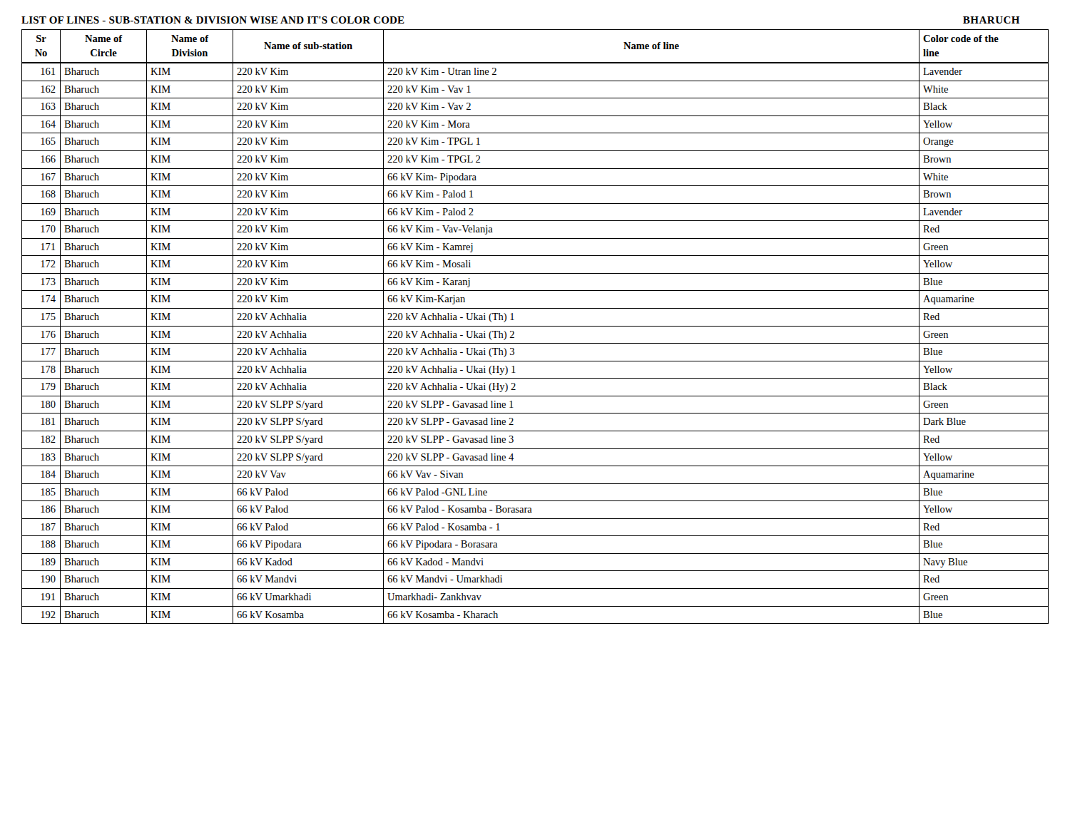LIST OF LINES - SUB-STATION & DIVISION WISE AND IT'S COLOR CODE
BHARUCH
| Sr No | Name of Circle | Name of Division | Name of sub-station | Name of line | Color code of the line |
| --- | --- | --- | --- | --- | --- |
| 161 | Bharuch | KIM | 220 kV Kim | 220 kV Kim - Utran line 2 | Lavender |
| 162 | Bharuch | KIM | 220 kV Kim | 220 kV Kim - Vav 1 | White |
| 163 | Bharuch | KIM | 220 kV Kim | 220 kV Kim - Vav 2 | Black |
| 164 | Bharuch | KIM | 220 kV Kim | 220 kV Kim - Mora | Yellow |
| 165 | Bharuch | KIM | 220 kV Kim | 220 kV Kim - TPGL 1 | Orange |
| 166 | Bharuch | KIM | 220 kV Kim | 220 kV Kim - TPGL 2 | Brown |
| 167 | Bharuch | KIM | 220 kV Kim | 66 kV Kim- Pipodara | White |
| 168 | Bharuch | KIM | 220 kV Kim | 66 kV Kim - Palod 1 | Brown |
| 169 | Bharuch | KIM | 220 kV Kim | 66 kV Kim - Palod 2 | Lavender |
| 170 | Bharuch | KIM | 220 kV Kim | 66 kV Kim - Vav-Velanja | Red |
| 171 | Bharuch | KIM | 220 kV Kim | 66 kV Kim - Kamrej | Green |
| 172 | Bharuch | KIM | 220 kV Kim | 66 kV Kim - Mosali | Yellow |
| 173 | Bharuch | KIM | 220 kV Kim | 66 kV Kim - Karanj | Blue |
| 174 | Bharuch | KIM | 220 kV Kim | 66 kV Kim-Karjan | Aquamarine |
| 175 | Bharuch | KIM | 220 kV Achhalia | 220 kV Achhalia - Ukai (Th) 1 | Red |
| 176 | Bharuch | KIM | 220 kV Achhalia | 220 kV Achhalia - Ukai (Th) 2 | Green |
| 177 | Bharuch | KIM | 220 kV Achhalia | 220 kV Achhalia - Ukai (Th) 3 | Blue |
| 178 | Bharuch | KIM | 220 kV Achhalia | 220 kV Achhalia - Ukai (Hy) 1 | Yellow |
| 179 | Bharuch | KIM | 220 kV Achhalia | 220 kV Achhalia - Ukai (Hy) 2 | Black |
| 180 | Bharuch | KIM | 220 kV SLPP S/yard | 220 kV SLPP - Gavasad line 1 | Green |
| 181 | Bharuch | KIM | 220 kV SLPP S/yard | 220 kV SLPP - Gavasad line 2 | Dark Blue |
| 182 | Bharuch | KIM | 220 kV SLPP S/yard | 220 kV SLPP - Gavasad line 3 | Red |
| 183 | Bharuch | KIM | 220 kV SLPP S/yard | 220 kV SLPP - Gavasad line 4 | Yellow |
| 184 | Bharuch | KIM | 220 kV Vav | 66 kV Vav - Sivan | Aquamarine |
| 185 | Bharuch | KIM | 66 kV Palod | 66 kV Palod -GNL Line | Blue |
| 186 | Bharuch | KIM | 66 kV Palod | 66 kV Palod - Kosamba - Borasara | Yellow |
| 187 | Bharuch | KIM | 66 kV Palod | 66 kV Palod - Kosamba - 1 | Red |
| 188 | Bharuch | KIM | 66 kV Pipodara | 66 kV Pipodara - Borasara | Blue |
| 189 | Bharuch | KIM | 66 kV Kadod | 66 kV Kadod - Mandvi | Navy Blue |
| 190 | Bharuch | KIM | 66 kV Mandvi | 66 kV Mandvi - Umarkhadi | Red |
| 191 | Bharuch | KIM | 66 kV Umarkhadi | Umarkhadi- Zankhvav | Green |
| 192 | Bharuch | KIM | 66 kV Kosamba | 66 kV Kosamba - Kharach | Blue |